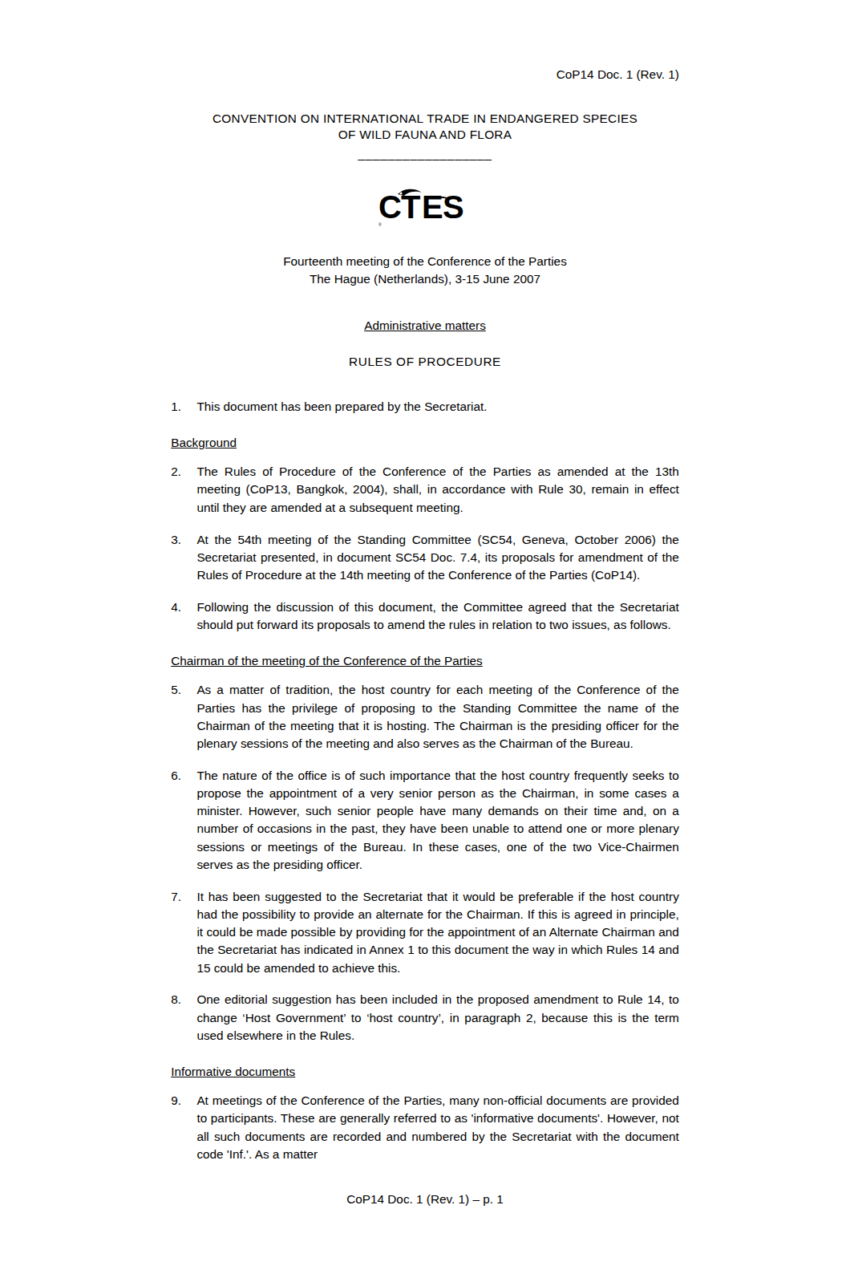CoP14 Doc. 1 (Rev. 1)
CONVENTION ON INTERNATIONAL TRADE IN ENDANGERED SPECIES
OF WILD FAUNA AND FLORA
__________________
C T E S ®
Fourteenth meeting of the Conference of the Parties
The Hague (Netherlands), 3-15 June 2007
Administrative matters
RULES OF PROCEDURE
1. This document has been prepared by the Secretariat.
Background
2. The Rules of Procedure of the Conference of the Parties as amended at the 13th meeting (CoP13, Bangkok, 2004), shall, in accordance with Rule 30, remain in effect until they are amended at a subsequent meeting.
3. At the 54th meeting of the Standing Committee (SC54, Geneva, October 2006) the Secretariat presented, in document SC54 Doc. 7.4, its proposals for amendment of the Rules of Procedure at the 14th meeting of the Conference of the Parties (CoP14).
4. Following the discussion of this document, the Committee agreed that the Secretariat should put forward its proposals to amend the rules in relation to two issues, as follows.
Chairman of the meeting of the Conference of the Parties
5. As a matter of tradition, the host country for each meeting of the Conference of the Parties has the privilege of proposing to the Standing Committee the name of the Chairman of the meeting that it is hosting. The Chairman is the presiding officer for the plenary sessions of the meeting and also serves as the Chairman of the Bureau.
6. The nature of the office is of such importance that the host country frequently seeks to propose the appointment of a very senior person as the Chairman, in some cases a minister. However, such senior people have many demands on their time and, on a number of occasions in the past, they have been unable to attend one or more plenary sessions or meetings of the Bureau. In these cases, one of the two Vice-Chairmen serves as the presiding officer.
7. It has been suggested to the Secretariat that it would be preferable if the host country had the possibility to provide an alternate for the Chairman. If this is agreed in principle, it could be made possible by providing for the appointment of an Alternate Chairman and the Secretariat has indicated in Annex 1 to this document the way in which Rules 14 and 15 could be amended to achieve this.
8. One editorial suggestion has been included in the proposed amendment to Rule 14, to change ‘Host Government’ to ‘host country’, in paragraph 2, because this is the term used elsewhere in the Rules.
Informative documents
9. At meetings of the Conference of the Parties, many non-official documents are provided to participants. These are generally referred to as 'informative documents'. However, not all such documents are recorded and numbered by the Secretariat with the document code 'Inf.'. As a matter
CoP14 Doc. 1 (Rev. 1) – p. 1